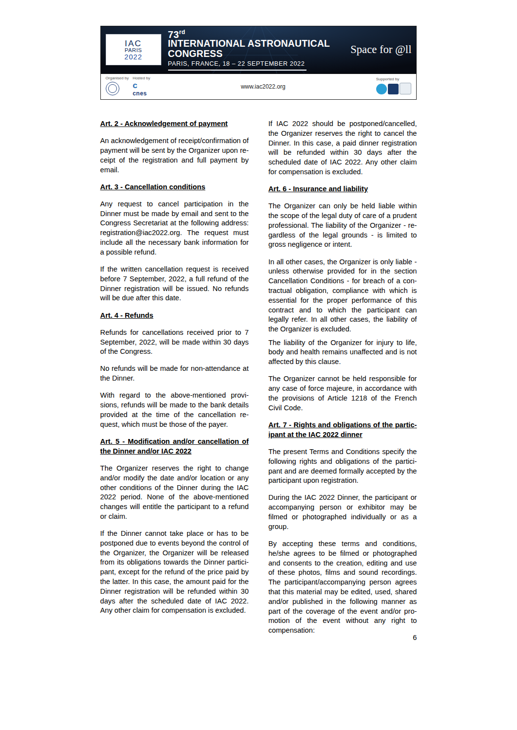IAC PARIS 2022
73rd
INTERNATIONAL ASTRONAUTICAL CONGRESS
PARIS, FRANCE, 18 – 22 SEPTEMBER 2022
Space for @ll
Organised by
Hosted by ccnes
www.iac2022.org
Supported by
Art. 2 - Acknowledgement of payment
An acknowledgement of receipt/confirmation of payment will be sent by the Organizer upon receipt of the registration and full payment by email.
Art. 3 - Cancellation conditions
Any request to cancel participation in the Dinner must be made by email and sent to the Congress Secretariat at the following address: registration@iac2022.org. The request must include all the necessary bank information for a possible refund.
If the written cancellation request is received before 7 September, 2022, a full refund of the Dinner registration will be issued. No refunds will be due after this date.
Art. 4 - Refunds
Refunds for cancellations received prior to 7 September, 2022, will be made within 30 days of the Congress.
No refunds will be made for non-attendance at the Dinner.
With regard to the above-mentioned provisions, refunds will be made to the bank details provided at the time of the cancellation request, which must be those of the payer.
Art. 5 - Modification and/or cancellation of the Dinner and/or IAC 2022
The Organizer reserves the right to change and/or modify the date and/or location or any other conditions of the Dinner during the IAC 2022 period. None of the above-mentioned changes will entitle the participant to a refund or claim.
If the Dinner cannot take place or has to be postponed due to events beyond the control of the Organizer, the Organizer will be released from its obligations towards the Dinner participant, except for the refund of the price paid by the latter. In this case, the amount paid for the Dinner registration will be refunded within 30 days after the scheduled date of IAC 2022. Any other claim for compensation is excluded.
If IAC 2022 should be postponed/cancelled, the Organizer reserves the right to cancel the Dinner. In this case, a paid dinner registration will be refunded within 30 days after the scheduled date of IAC 2022. Any other claim for compensation is excluded.
Art. 6 - Insurance and liability
The Organizer can only be held liable within the scope of the legal duty of care of a prudent professional. The liability of the Organizer - regardless of the legal grounds - is limited to gross negligence or intent.
In all other cases, the Organizer is only liable - unless otherwise provided for in the section Cancellation Conditions - for breach of a contractual obligation, compliance with which is essential for the proper performance of this contract and to which the participant can legally refer. In all other cases, the liability of the Organizer is excluded.
The liability of the Organizer for injury to life, body and health remains unaffected and is not affected by this clause.
The Organizer cannot be held responsible for any case of force majeure, in accordance with the provisions of Article 1218 of the French Civil Code.
Art. 7 - Rights and obligations of the participant at the IAC 2022 dinner
The present Terms and Conditions specify the following rights and obligations of the participant and are deemed formally accepted by the participant upon registration.
During the IAC 2022 Dinner, the participant or accompanying person or exhibitor may be filmed or photographed individually or as a group.
By accepting these terms and conditions, he/she agrees to be filmed or photographed and consents to the creation, editing and use of these photos, films and sound recordings. The participant/accompanying person agrees that this material may be edited, used, shared and/or published in the following manner as part of the coverage of the event and/or promotion of the event without any right to compensation:
6